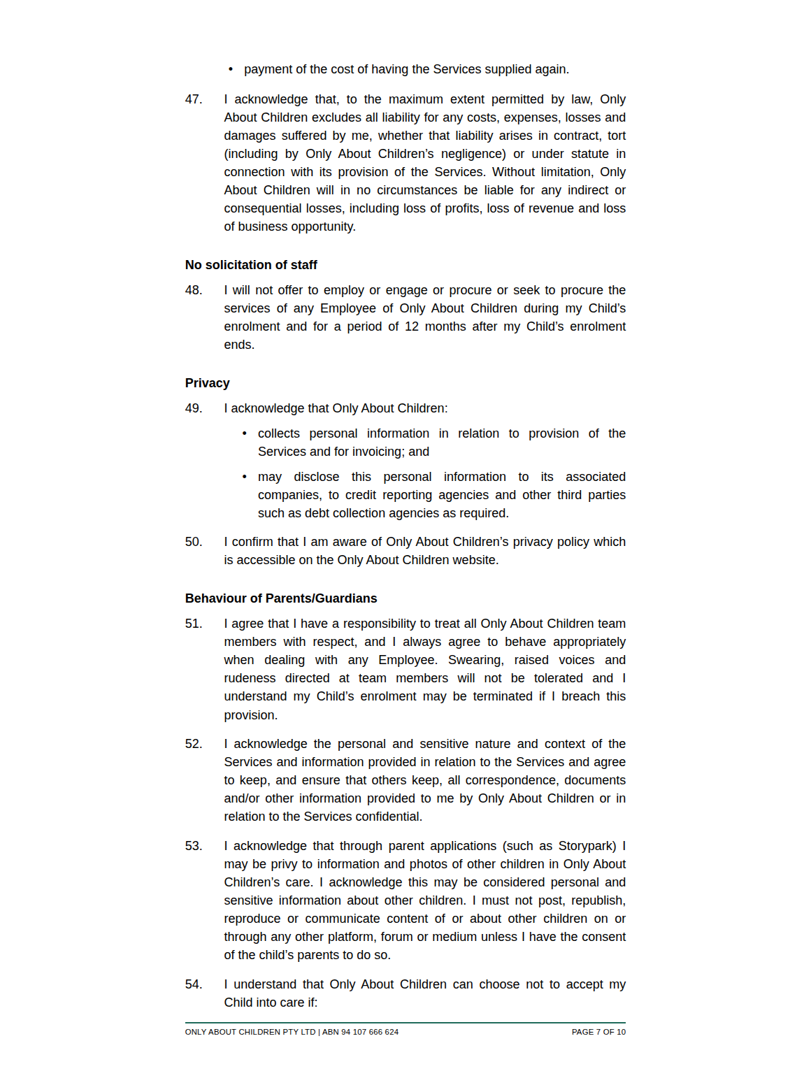payment of the cost of having the Services supplied again.
47. I acknowledge that, to the maximum extent permitted by law, Only About Children excludes all liability for any costs, expenses, losses and damages suffered by me, whether that liability arises in contract, tort (including by Only About Children’s negligence) or under statute in connection with its provision of the Services. Without limitation, Only About Children will in no circumstances be liable for any indirect or consequential losses, including loss of profits, loss of revenue and loss of business opportunity.
No solicitation of staff
48. I will not offer to employ or engage or procure or seek to procure the services of any Employee of Only About Children during my Child’s enrolment and for a period of 12 months after my Child’s enrolment ends.
Privacy
49. I acknowledge that Only About Children:
collects personal information in relation to provision of the Services and for invoicing; and
may disclose this personal information to its associated companies, to credit reporting agencies and other third parties such as debt collection agencies as required.
50. I confirm that I am aware of Only About Children’s privacy policy which is accessible on the Only About Children website.
Behaviour of Parents/Guardians
51. I agree that I have a responsibility to treat all Only About Children team members with respect, and I always agree to behave appropriately when dealing with any Employee. Swearing, raised voices and rudeness directed at team members will not be tolerated and I understand my Child’s enrolment may be terminated if I breach this provision.
52. I acknowledge the personal and sensitive nature and context of the Services and information provided in relation to the Services and agree to keep, and ensure that others keep, all correspondence, documents and/or other information provided to me by Only About Children or in relation to the Services confidential.
53. I acknowledge that through parent applications (such as Storypark) I may be privy to information and photos of other children in Only About Children’s care. I acknowledge this may be considered personal and sensitive information about other children. I must not post, republish, reproduce or communicate content of or about other children on or through any other platform, forum or medium unless I have the consent of the child’s parents to do so.
54. I understand that Only About Children can choose not to accept my Child into care if:
ONLY ABOUT CHILDREN PTY LTD | ABN 94 107 666 624
PAGE 7 OF 10